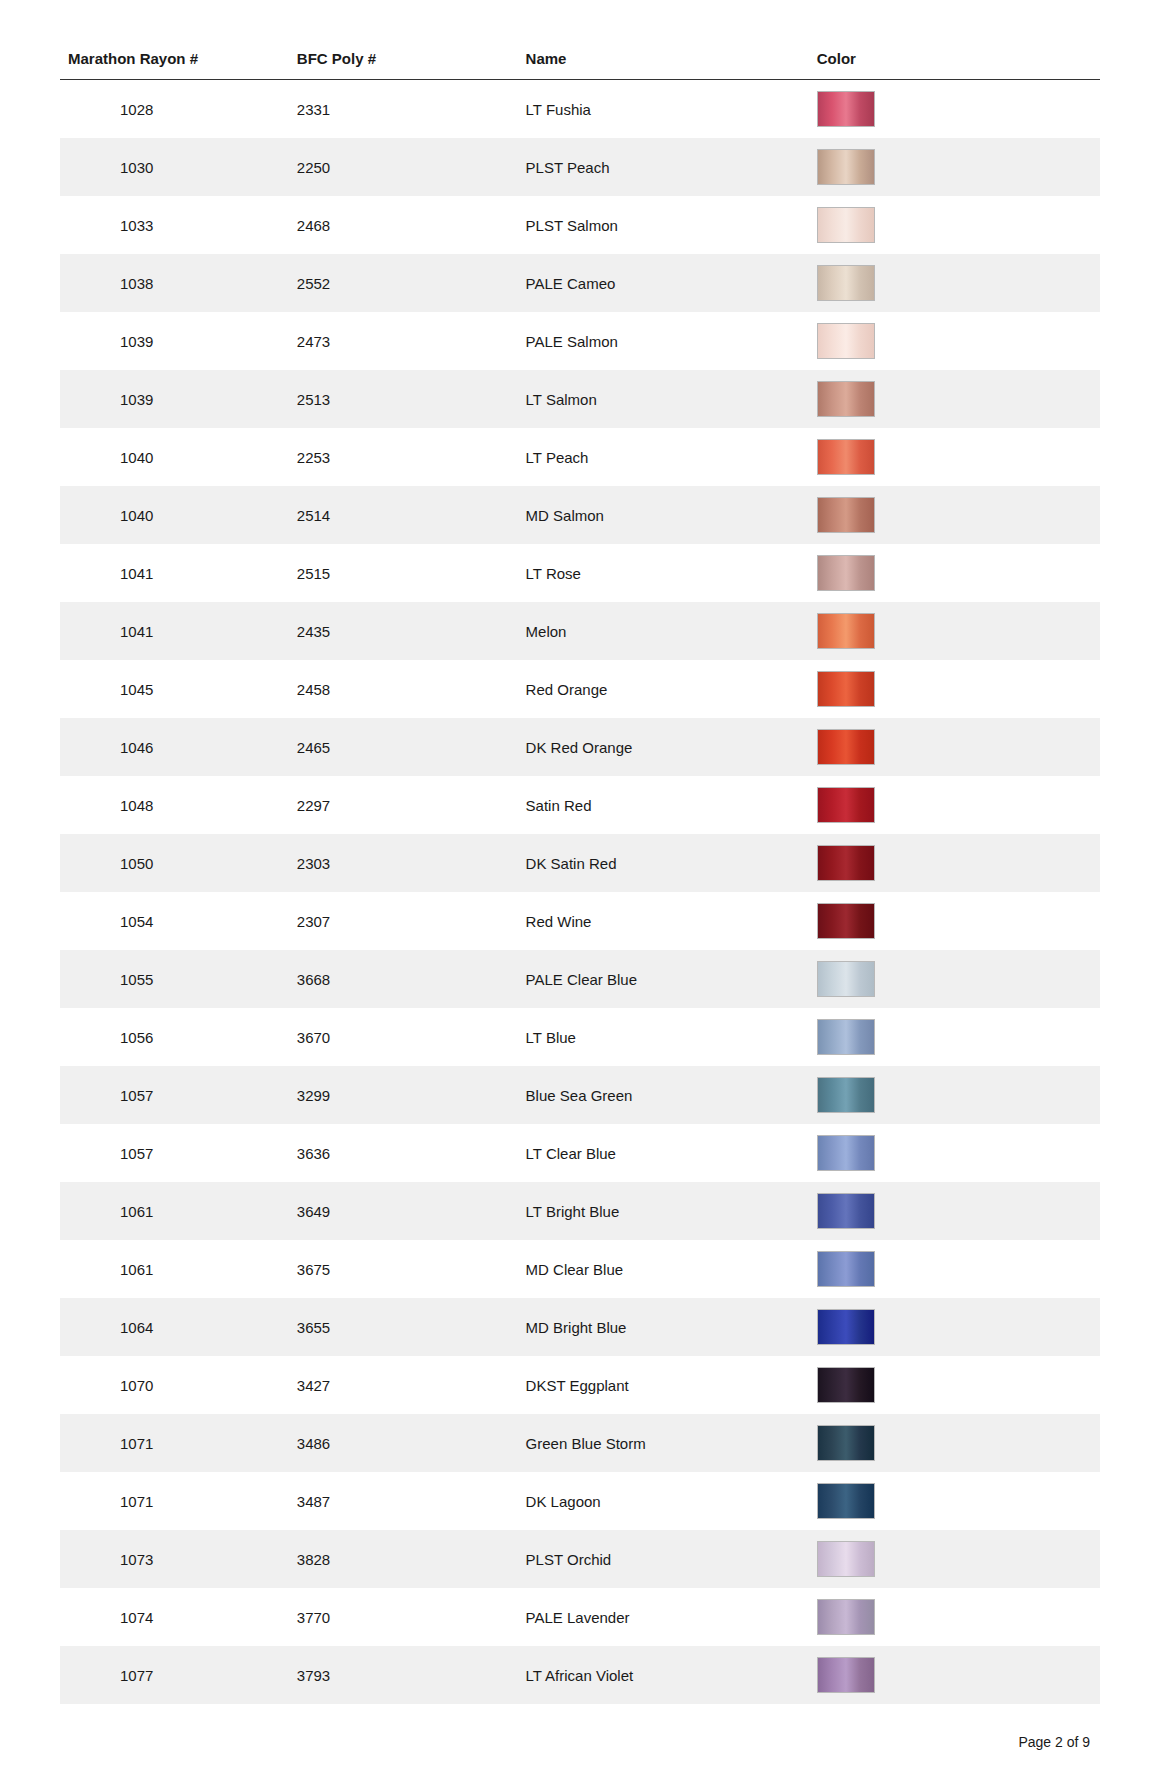| Marathon Rayon # | BFC Poly # | Name | Color |
| --- | --- | --- | --- |
| 1028 | 2331 | LT Fushia | |
| 1030 | 2250 | PLST Peach | |
| 1033 | 2468 | PLST Salmon | |
| 1038 | 2552 | PALE Cameo | |
| 1039 | 2473 | PALE Salmon | |
| 1039 | 2513 | LT Salmon | |
| 1040 | 2253 | LT Peach | |
| 1040 | 2514 | MD Salmon | |
| 1041 | 2515 | LT Rose | |
| 1041 | 2435 | Melon | |
| 1045 | 2458 | Red Orange | |
| 1046 | 2465 | DK Red Orange | |
| 1048 | 2297 | Satin Red | |
| 1050 | 2303 | DK Satin Red | |
| 1054 | 2307 | Red Wine | |
| 1055 | 3668 | PALE Clear Blue | |
| 1056 | 3670 | LT Blue | |
| 1057 | 3299 | Blue Sea Green | |
| 1057 | 3636 | LT Clear Blue | |
| 1061 | 3649 | LT Bright Blue | |
| 1061 | 3675 | MD Clear Blue | |
| 1064 | 3655 | MD Bright Blue | |
| 1070 | 3427 | DKST Eggplant | |
| 1071 | 3486 | Green Blue Storm | |
| 1071 | 3487 | DK Lagoon | |
| 1073 | 3828 | PLST Orchid | |
| 1074 | 3770 | PALE Lavender | |
| 1077 | 3793 | LT African Violet | |
Page 2 of 9